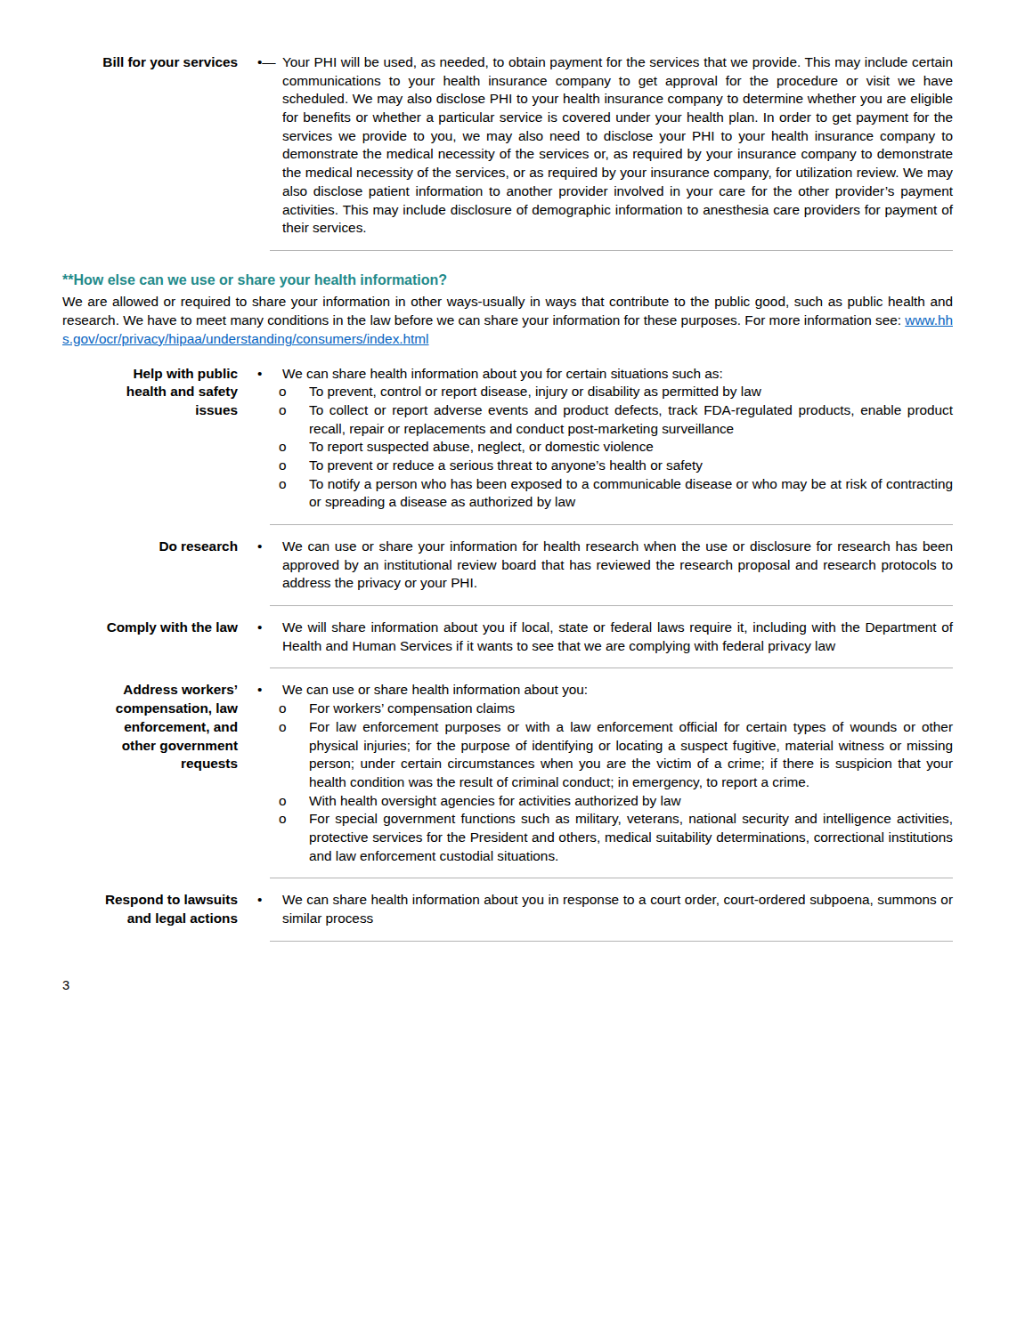Bill for your services
•—
Your PHI will be used, as needed, to obtain payment for the services that we provide. This may include certain communications to your health insurance company to get approval for the procedure or visit we have scheduled. We may also disclose PHI to your health insurance company to determine whether you are eligible for benefits or whether a particular service is covered under your health plan. In order to get payment for the services we provide to you, we may also need to disclose your PHI to your health insurance company to demonstrate the medical necessity of the services or, as required by your insurance company to demonstrate the medical necessity of the services, or as required by your insurance company, for utilization review. We may also disclose patient information to another provider involved in your care for the other provider’s payment activities. This may include disclosure of demographic information to anesthesia care providers for payment of their services.
**How else can we use or share your health information?
We are allowed or required to share your information in other ways-usually in ways that contribute to the public good, such as public health and research. We have to meet many conditions in the law before we can share your information for these purposes. For more information see: www.hhs.gov/ocr/privacy/hipaa/understanding/consumers/index.html
Help with public
health and safety
issues
•
We can share health information about you for certain situations such as:
oTo prevent, control or report disease, injury or disability as permitted by law
oTo collect or report adverse events and product defects, track FDA-regulated products, enable product recall, repair or replacements and conduct post-marketing surveillance
oTo report suspected abuse, neglect, or domestic violence
oTo prevent or reduce a serious threat to anyone’s health or safety
oTo notify a person who has been exposed to a communicable disease or who may be at risk of contracting or spreading a disease as authorized by law
Do research
•
We can use or share your information for health research when the use or disclosure for research has been approved by an institutional review board that has reviewed the research proposal and research protocols to address the privacy or your PHI.
Comply with the law
•
We will share information about you if local, state or federal laws require it, including with the Department of Health and Human Services if it wants to see that we are complying with federal privacy law
Address workers’
compensation, law
enforcement, and
other government
requests
•
We can use or share health information about you:
oFor workers’ compensation claims
oFor law enforcement purposes or with a law enforcement official for certain types of wounds or other physical injuries; for the purpose of identifying or locating a suspect fugitive, material witness or missing person; under certain circumstances when you are the victim of a crime; if there is suspicion that your health condition was the result of criminal conduct; in emergency, to report a crime.
oWith health oversight agencies for activities authorized by law
oFor special government functions such as military, veterans, national security and intelligence activities, protective services for the President and others, medical suitability determinations, correctional institutions and law enforcement custodial situations.
Respond to lawsuits
and legal actions
•
We can share health information about you in response to a court order, court-ordered subpoena, summons or similar process
3